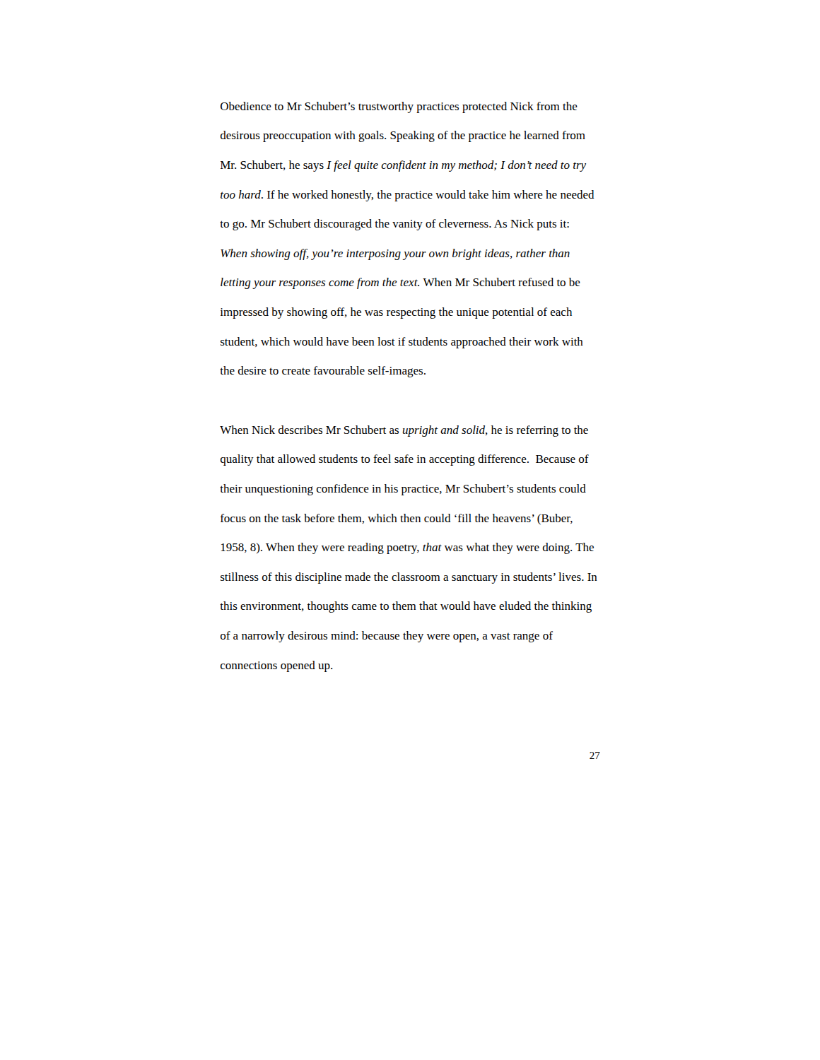Obedience to Mr Schubert’s trustworthy practices protected Nick from the desirous preoccupation with goals. Speaking of the practice he learned from Mr. Schubert, he says I feel quite confident in my method; I don’t need to try too hard. If he worked honestly, the practice would take him where he needed to go. Mr Schubert discouraged the vanity of cleverness. As Nick puts it: When showing off, you’re interposing your own bright ideas, rather than letting your responses come from the text. When Mr Schubert refused to be impressed by showing off, he was respecting the unique potential of each student, which would have been lost if students approached their work with the desire to create favourable self-images.
When Nick describes Mr Schubert as upright and solid, he is referring to the quality that allowed students to feel safe in accepting difference. Because of their unquestioning confidence in his practice, Mr Schubert’s students could focus on the task before them, which then could ‘fill the heavens’ (Buber, 1958, 8). When they were reading poetry, that was what they were doing. The stillness of this discipline made the classroom a sanctuary in students’ lives. In this environment, thoughts came to them that would have eluded the thinking of a narrowly desirous mind: because they were open, a vast range of connections opened up.
27